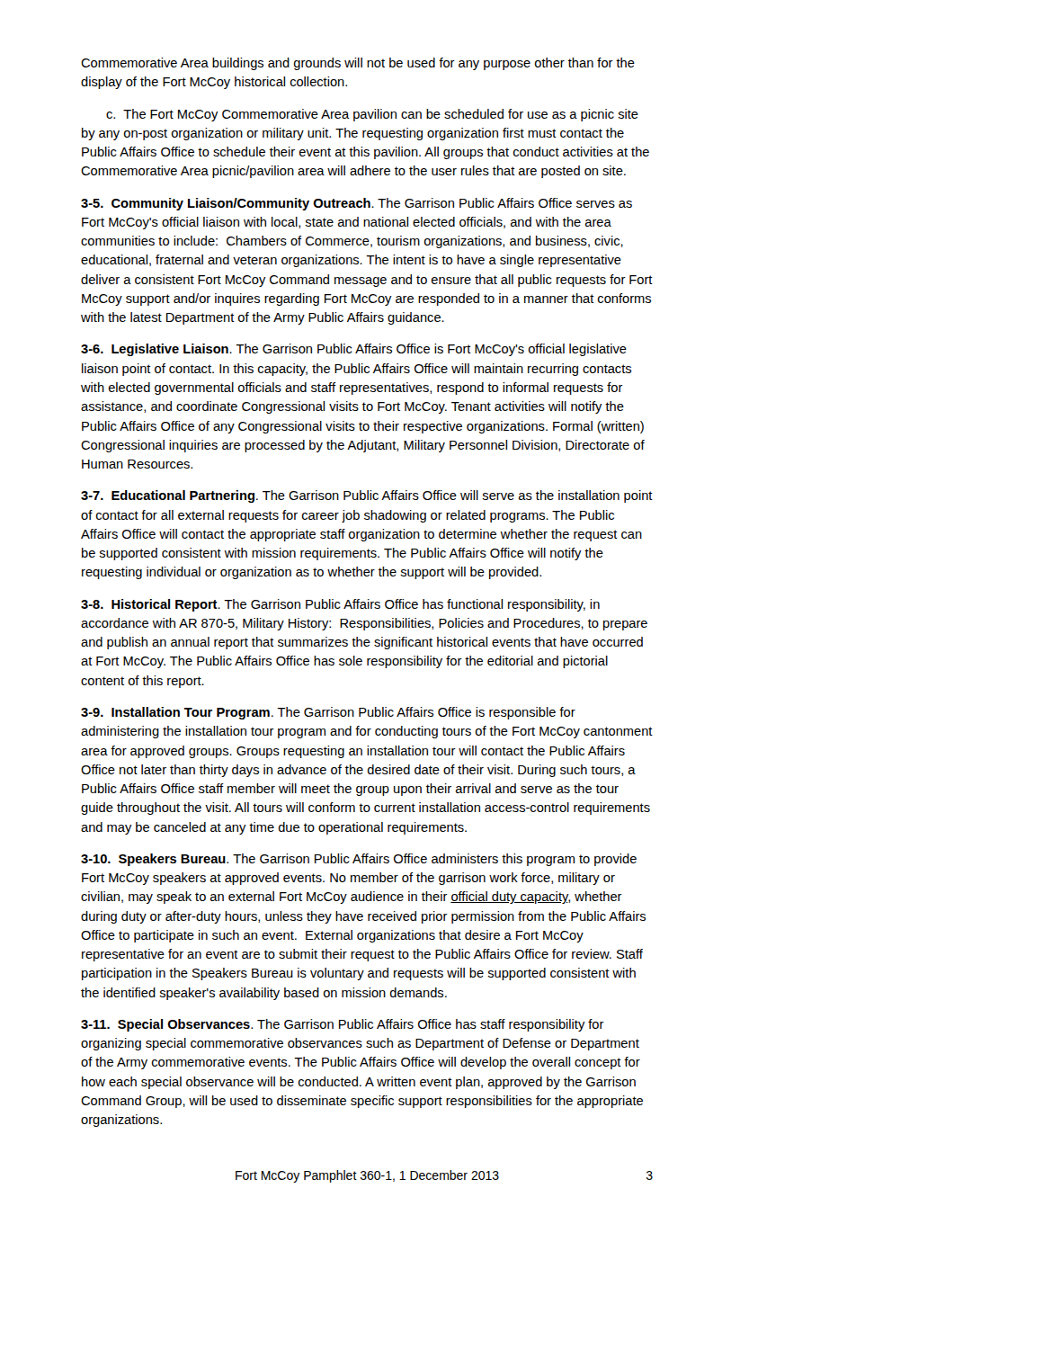Commemorative Area buildings and grounds will not be used for any purpose other than for the display of the Fort McCoy historical collection.
c. The Fort McCoy Commemorative Area pavilion can be scheduled for use as a picnic site by any on-post organization or military unit. The requesting organization first must contact the Public Affairs Office to schedule their event at this pavilion. All groups that conduct activities at the Commemorative Area picnic/pavilion area will adhere to the user rules that are posted on site.
3-5. Community Liaison/Community Outreach. The Garrison Public Affairs Office serves as Fort McCoy's official liaison with local, state and national elected officials, and with the area communities to include: Chambers of Commerce, tourism organizations, and business, civic, educational, fraternal and veteran organizations. The intent is to have a single representative deliver a consistent Fort McCoy Command message and to ensure that all public requests for Fort McCoy support and/or inquires regarding Fort McCoy are responded to in a manner that conforms with the latest Department of the Army Public Affairs guidance.
3-6. Legislative Liaison. The Garrison Public Affairs Office is Fort McCoy's official legislative liaison point of contact. In this capacity, the Public Affairs Office will maintain recurring contacts with elected governmental officials and staff representatives, respond to informal requests for assistance, and coordinate Congressional visits to Fort McCoy. Tenant activities will notify the Public Affairs Office of any Congressional visits to their respective organizations. Formal (written) Congressional inquiries are processed by the Adjutant, Military Personnel Division, Directorate of Human Resources.
3-7. Educational Partnering. The Garrison Public Affairs Office will serve as the installation point of contact for all external requests for career job shadowing or related programs. The Public Affairs Office will contact the appropriate staff organization to determine whether the request can be supported consistent with mission requirements. The Public Affairs Office will notify the requesting individual or organization as to whether the support will be provided.
3-8. Historical Report. The Garrison Public Affairs Office has functional responsibility, in accordance with AR 870-5, Military History: Responsibilities, Policies and Procedures, to prepare and publish an annual report that summarizes the significant historical events that have occurred at Fort McCoy. The Public Affairs Office has sole responsibility for the editorial and pictorial content of this report.
3-9. Installation Tour Program. The Garrison Public Affairs Office is responsible for administering the installation tour program and for conducting tours of the Fort McCoy cantonment area for approved groups. Groups requesting an installation tour will contact the Public Affairs Office not later than thirty days in advance of the desired date of their visit. During such tours, a Public Affairs Office staff member will meet the group upon their arrival and serve as the tour guide throughout the visit. All tours will conform to current installation access-control requirements and may be canceled at any time due to operational requirements.
3-10. Speakers Bureau. The Garrison Public Affairs Office administers this program to provide Fort McCoy speakers at approved events. No member of the garrison work force, military or civilian, may speak to an external Fort McCoy audience in their official duty capacity, whether during duty or after-duty hours, unless they have received prior permission from the Public Affairs Office to participate in such an event. External organizations that desire a Fort McCoy representative for an event are to submit their request to the Public Affairs Office for review. Staff participation in the Speakers Bureau is voluntary and requests will be supported consistent with the identified speaker's availability based on mission demands.
3-11. Special Observances. The Garrison Public Affairs Office has staff responsibility for organizing special commemorative observances such as Department of Defense or Department of the Army commemorative events. The Public Affairs Office will develop the overall concept for how each special observance will be conducted. A written event plan, approved by the Garrison Command Group, will be used to disseminate specific support responsibilities for the appropriate organizations.
Fort McCoy Pamphlet 360-1, 1 December 2013 3